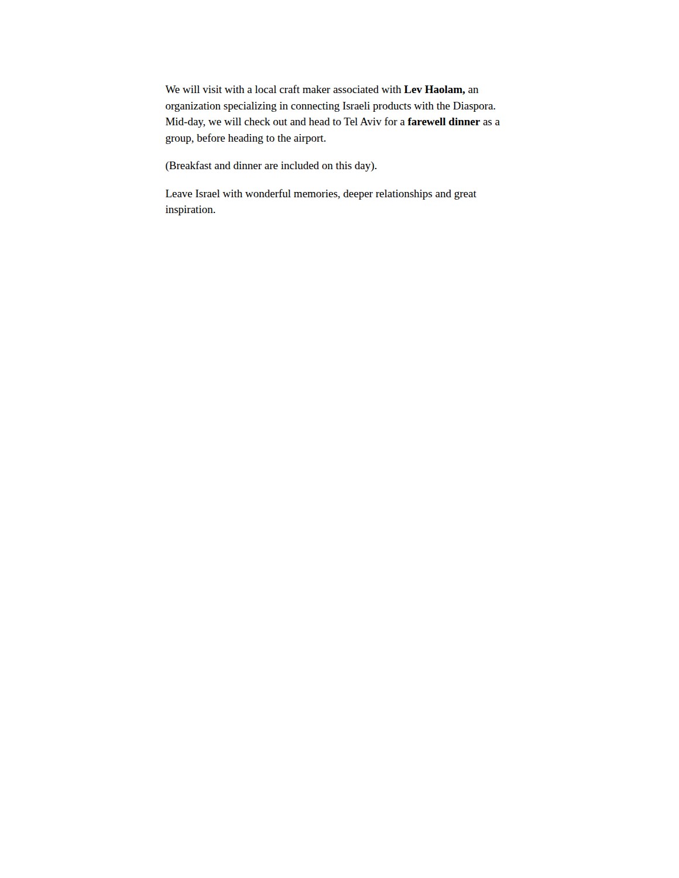We will visit with a local craft maker associated with Lev Haolam, an organization specializing in connecting Israeli products with the Diaspora.
Mid-day, we will check out and head to Tel Aviv for a farewell dinner as a group, before heading to the airport.
(Breakfast and dinner are included on this day).
Leave Israel with wonderful memories, deeper relationships and great inspiration.